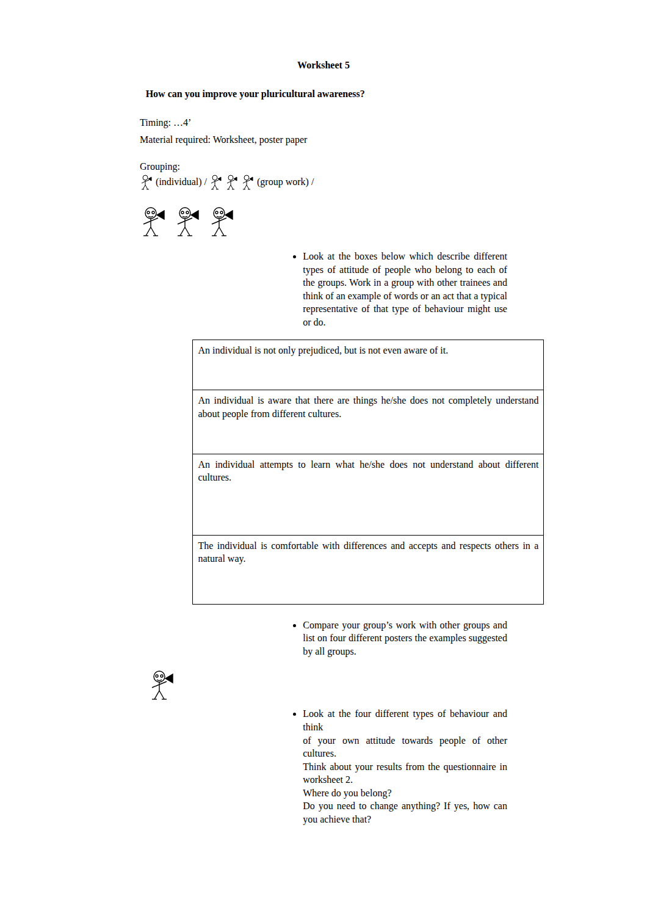Worksheet 5
How can you improve your pluricultural awareness?
Timing: …4’
Material required: Worksheet, poster paper
Grouping:
(individual) / (group work) /
Look at the boxes below which describe different types of attitude of people who belong to each of the groups. Work in a group with other trainees and think of an example of words or an act that a typical representative of that type of behaviour might use or do.
| An individual is not only prejudiced, but is not even aware of it. |
| An individual is aware that there are things he/she does not completely understand about people from different cultures. |
| An individual attempts to learn what he/she does not understand about different cultures. |
| The individual is comfortable with differences and accepts and respects others in a natural way. |
Compare your group’s work with other groups and list on four different posters the examples suggested by all groups.
Look at the four different types of behaviour and think of your own attitude towards people of other cultures. Think about your results from the questionnaire in worksheet 2. Where do you belong? Do you need to change anything? If yes, how can you achieve that?